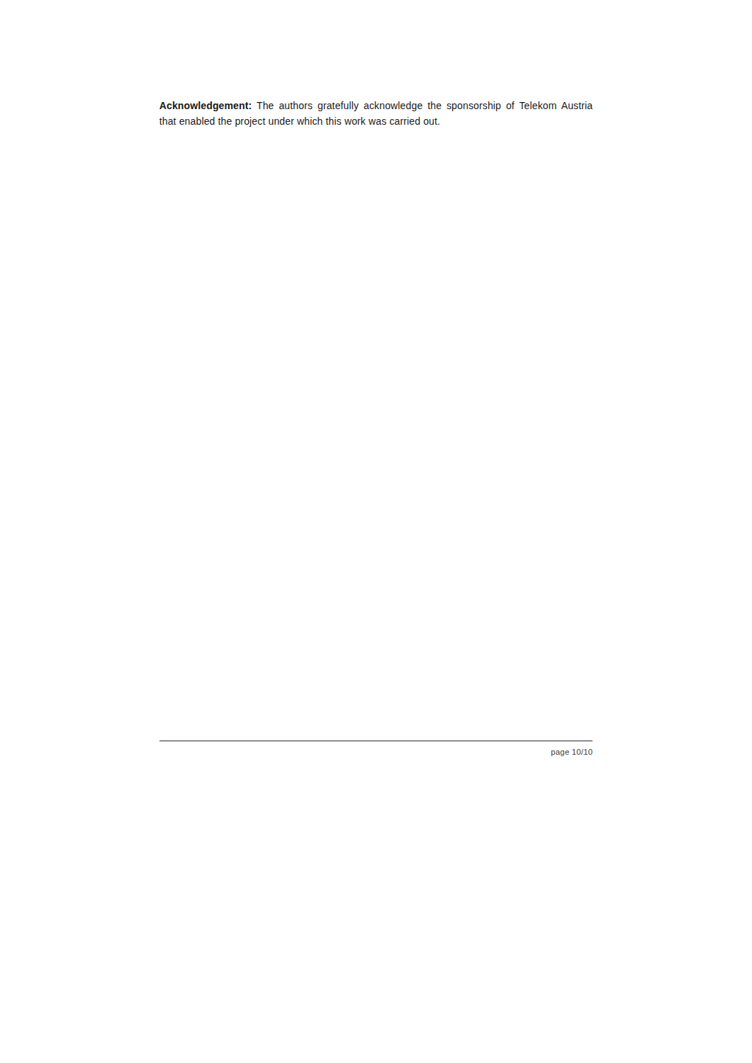Acknowledgement: The authors gratefully acknowledge the sponsorship of Telekom Austria that enabled the project under which this work was carried out.
page 10/10